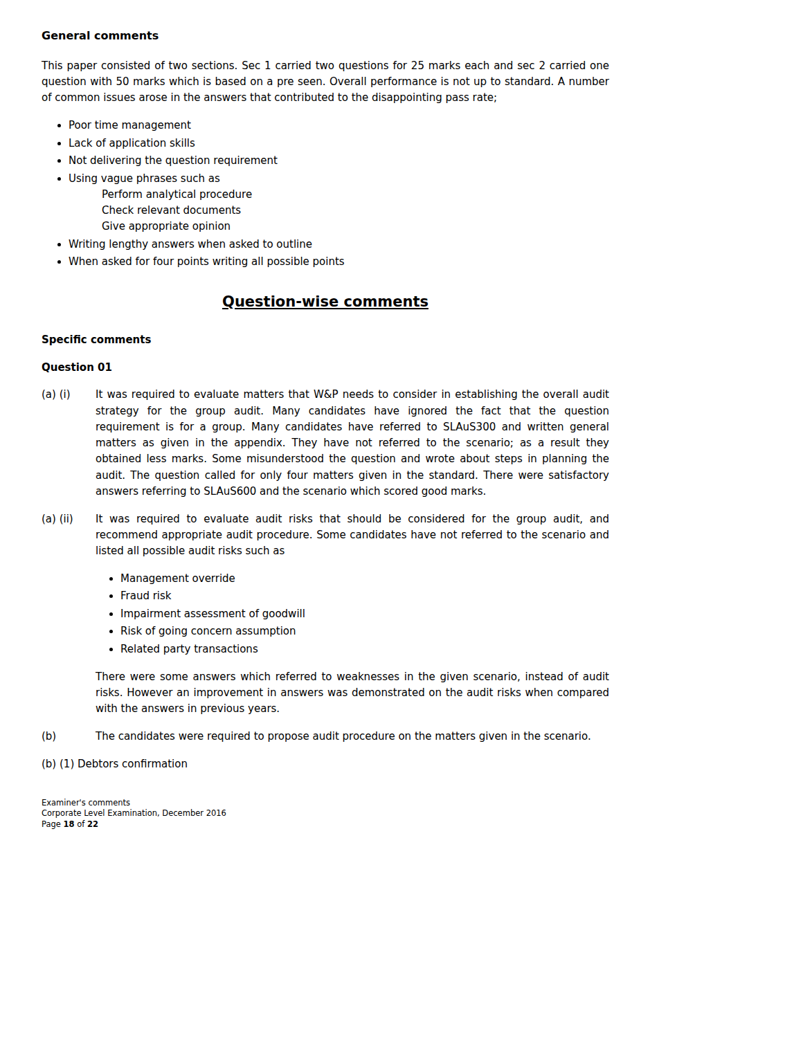General comments
This paper consisted of two sections. Sec 1 carried two questions for 25 marks each and sec 2 carried one question with 50 marks which is based on a pre seen. Overall performance is not up to standard. A number of common issues arose in the answers that contributed to the disappointing pass rate;
Poor time management
Lack of application skills
Not delivering the question requirement
Using vague phrases such as
Perform analytical procedure
Check relevant documents
Give appropriate opinion
Writing lengthy answers when asked to outline
When asked for four points writing all possible points
Question-wise comments
Specific comments
Question 01
(a) (i)
It was required to evaluate matters that W&P needs to consider in establishing the overall audit strategy for the group audit. Many candidates have ignored the fact that the question requirement is for a group. Many candidates have referred to SLAuS300 and written general matters as given in the appendix. They have not referred to the scenario; as a result they obtained less marks. Some misunderstood the question and wrote about steps in planning the audit. The question called for only four matters given in the standard. There were satisfactory answers referring to SLAuS600 and the scenario which scored good marks.
(a) (ii)
It was required to evaluate audit risks that should be considered for the group audit, and recommend appropriate audit procedure. Some candidates have not referred to the scenario and listed all possible audit risks such as
Management override
Fraud risk
Impairment assessment of goodwill
Risk of going concern assumption
Related party transactions
There were some answers which referred to weaknesses in the given scenario, instead of audit risks. However an improvement in answers was demonstrated on the audit risks when compared with the answers in previous years.
(b)
The candidates were required to propose audit procedure on the matters given in the scenario.
(b) (1) Debtors confirmation
Examiner's comments
Corporate Level Examination, December 2016
Page 18 of 22